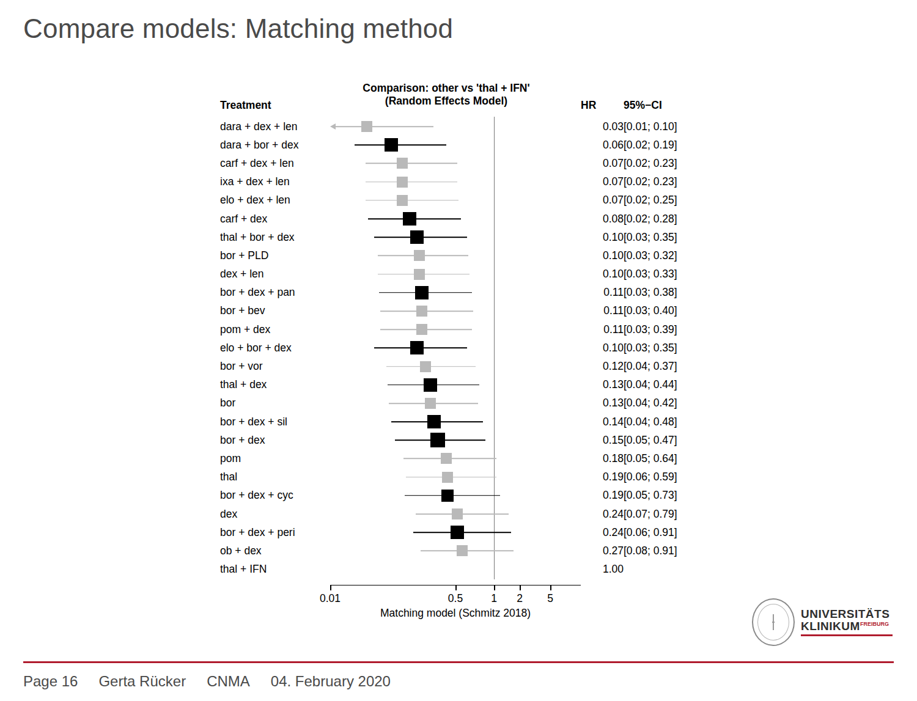Compare models: Matching method
Treatment
Comparison: other vs 'thal + IFN'(Random Effects Model)
HR
95%−CI
| dara + dex + len | | 0.03 | [0.01; 0.10] |
| dara + bor + dex | | 0.06 | [0.02; 0.19] |
| carf + dex + len | | 0.07 | [0.02; 0.23] |
| ixa + dex + len | | 0.07 | [0.02; 0.23] |
| elo + dex + len | | 0.07 | [0.02; 0.25] |
| carf + dex | | 0.08 | [0.02; 0.28] |
| thal + bor + dex | | 0.10 | [0.03; 0.35] |
| bor + PLD | | 0.10 | [0.03; 0.32] |
| dex + len | | 0.10 | [0.03; 0.33] |
| bor + dex + pan | | 0.11 | [0.03; 0.38] |
| bor + bev | | 0.11 | [0.03; 0.40] |
| pom + dex | | 0.11 | [0.03; 0.39] |
| elo + bor + dex | | 0.10 | [0.03; 0.35] |
| bor + vor | | 0.12 | [0.04; 0.37] |
| thal + dex | | 0.13 | [0.04; 0.44] |
| bor | | 0.13 | [0.04; 0.42] |
| bor + dex + sil | | 0.14 | [0.04; 0.48] |
| bor + dex | | 0.15 | [0.05; 0.47] |
| pom | | 0.18 | [0.05; 0.64] |
| thal | | 0.19 | [0.06; 0.59] |
| bor + dex + cyc | | 0.19 | [0.05; 0.73] |
| dex | | 0.24 | [0.07; 0.79] |
| bor + dex + peri | | 0.24 | [0.06; 0.91] |
| ob + dex | | 0.27 | [0.08; 0.91] |
| thal + IFN | | 1.00 | |
0.01
0.5
1
2
5
Matching model (Schmitz 2018)
Page 16 Gerta Rücker CNMA 04. February 2020
UNIVERSITÄTS
KLINIKUMFREIBURG